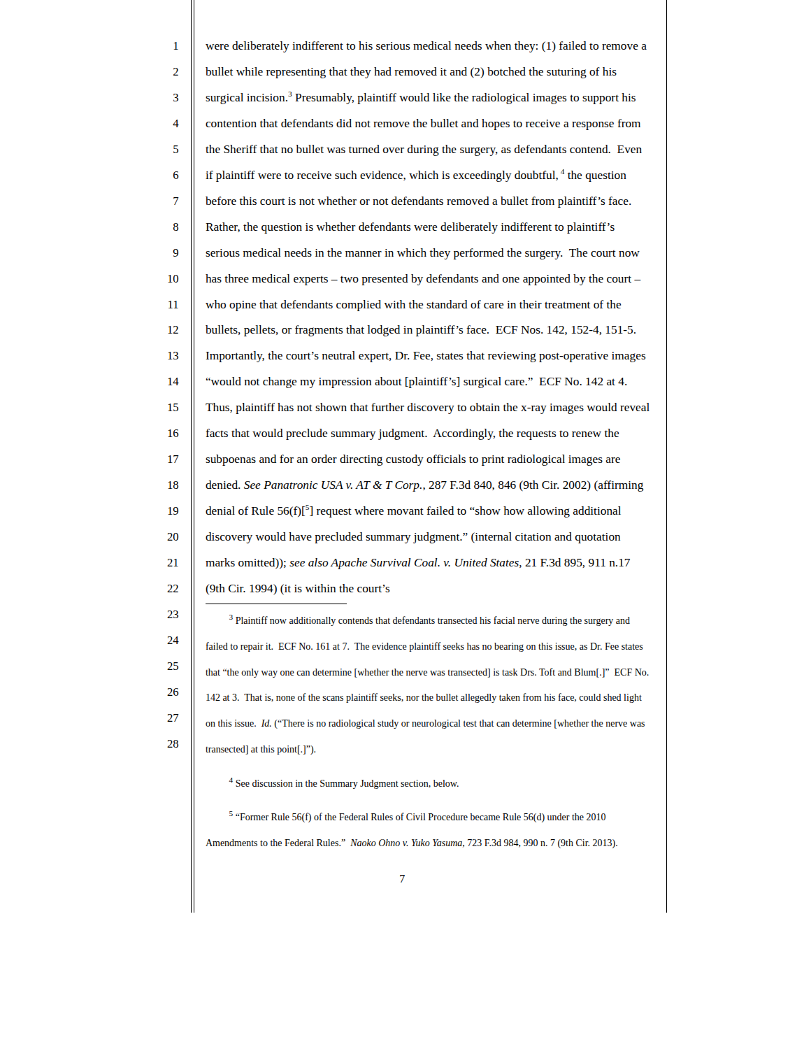1
2
3
4
5
6
7
8
9
10
11
12
13
14
15
16
17
18
19
20
21
22
23
24
25
26
27
28
were deliberately indifferent to his serious medical needs when they: (1) failed to remove a bullet while representing that they had removed it and (2) botched the suturing of his surgical incision.3 Presumably, plaintiff would like the radiological images to support his contention that defendants did not remove the bullet and hopes to receive a response from the Sheriff that no bullet was turned over during the surgery, as defendants contend. Even if plaintiff were to receive such evidence, which is exceedingly doubtful, 4 the question before this court is not whether or not defendants removed a bullet from plaintiff’s face. Rather, the question is whether defendants were deliberately indifferent to plaintiff’s serious medical needs in the manner in which they performed the surgery. The court now has three medical experts – two presented by defendants and one appointed by the court – who opine that defendants complied with the standard of care in their treatment of the bullets, pellets, or fragments that lodged in plaintiff’s face. ECF Nos. 142, 152-4, 151-5. Importantly, the court’s neutral expert, Dr. Fee, states that reviewing post-operative images “would not change my impression about [plaintiff’s] surgical care.” ECF No. 142 at 4. Thus, plaintiff has not shown that further discovery to obtain the x-ray images would reveal facts that would preclude summary judgment. Accordingly, the requests to renew the subpoenas and for an order directing custody officials to print radiological images are denied. See Panatronic USA v. AT & T Corp., 287 F.3d 840, 846 (9th Cir. 2002) (affirming denial of Rule 56(f)[5] request where movant failed to “show how allowing additional discovery would have precluded summary judgment.” (internal citation and quotation marks omitted)); see also Apache Survival Coal. v. United States, 21 F.3d 895, 911 n.17 (9th Cir. 1994) (it is within the court’s
3 Plaintiff now additionally contends that defendants transected his facial nerve during the surgery and failed to repair it. ECF No. 161 at 7. The evidence plaintiff seeks has no bearing on this issue, as Dr. Fee states that “the only way one can determine [whether the nerve was transected] is task Drs. Toft and Blum[.]” ECF No. 142 at 3. That is, none of the scans plaintiff seeks, nor the bullet allegedly taken from his face, could shed light on this issue. Id. (“There is no radiological study or neurological test that can determine [whether the nerve was transected] at this point[.]”).
4 See discussion in the Summary Judgment section, below.
5 “Former Rule 56(f) of the Federal Rules of Civil Procedure became Rule 56(d) under the 2010 Amendments to the Federal Rules.” Naoko Ohno v. Yuko Yasuma, 723 F.3d 984, 990 n. 7 (9th Cir. 2013).
7